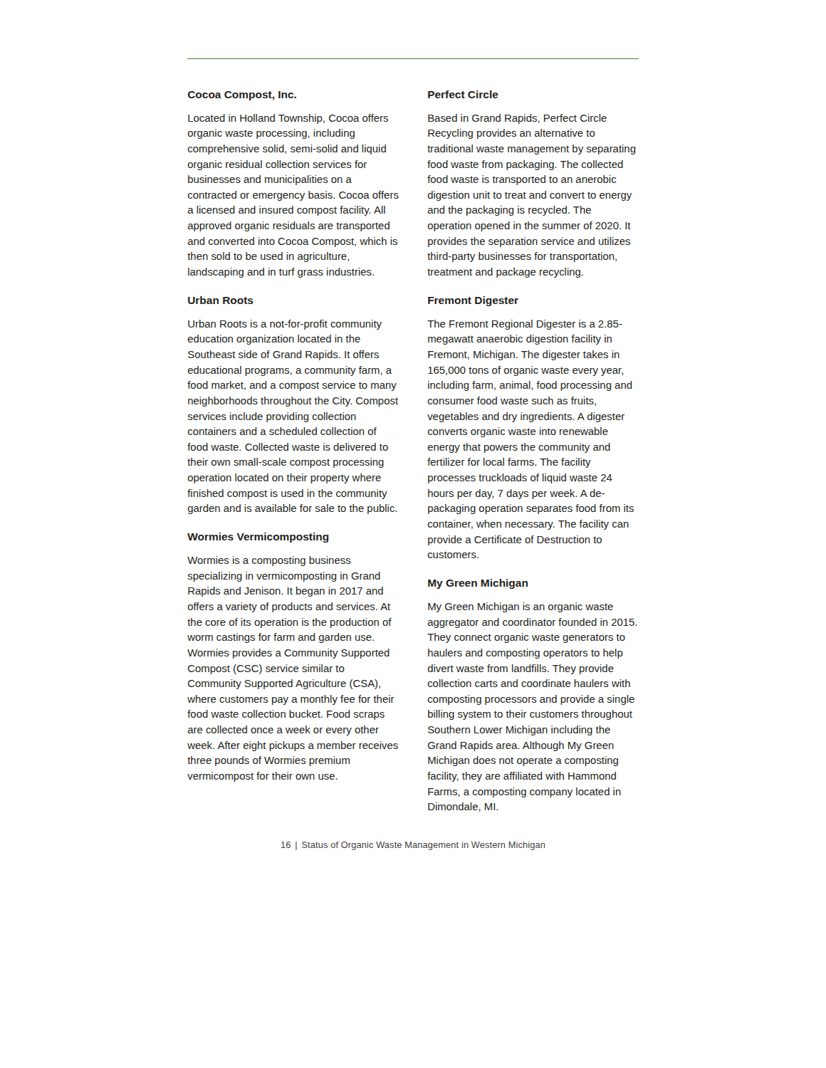Cocoa Compost, Inc.
Located in Holland Township, Cocoa offers organic waste processing, including comprehensive solid, semi-solid and liquid organic residual collection services for businesses and municipalities on a contracted or emergency basis. Cocoa offers a licensed and insured compost facility. All approved organic residuals are transported and converted into Cocoa Compost, which is then sold to be used in agriculture, landscaping and in turf grass industries.
Urban Roots
Urban Roots is a not-for-profit community education organization located in the Southeast side of Grand Rapids. It offers educational programs, a community farm, a food market, and a compost service to many neighborhoods throughout the City. Compost services include providing collection containers and a scheduled collection of food waste. Collected waste is delivered to their own small-scale compost processing operation located on their property where finished compost is used in the community garden and is available for sale to the public.
Wormies Vermicomposting
Wormies is a composting business specializing in vermicomposting in Grand Rapids and Jenison. It began in 2017 and offers a variety of products and services. At the core of its operation is the production of worm castings for farm and garden use. Wormies provides a Community Supported Compost (CSC) service similar to Community Supported Agriculture (CSA), where customers pay a monthly fee for their food waste collection bucket. Food scraps are collected once a week or every other week. After eight pickups a member receives three pounds of Wormies premium vermicompost for their own use.
Perfect Circle
Based in Grand Rapids, Perfect Circle Recycling provides an alternative to traditional waste management by separating food waste from packaging. The collected food waste is transported to an anerobic digestion unit to treat and convert to energy and the packaging is recycled. The operation opened in the summer of 2020. It provides the separation service and utilizes third-party businesses for transportation, treatment and package recycling.
Fremont Digester
The Fremont Regional Digester is a 2.85-megawatt anaerobic digestion facility in Fremont, Michigan. The digester takes in 165,000 tons of organic waste every year, including farm, animal, food processing and consumer food waste such as fruits, vegetables and dry ingredients. A digester converts organic waste into renewable energy that powers the community and fertilizer for local farms. The facility processes truckloads of liquid waste 24 hours per day, 7 days per week. A de-packaging operation separates food from its container, when necessary. The facility can provide a Certificate of Destruction to customers.
My Green Michigan
My Green Michigan is an organic waste aggregator and coordinator founded in 2015. They connect organic waste generators to haulers and composting operators to help divert waste from landfills. They provide collection carts and coordinate haulers with composting processors and provide a single billing system to their customers throughout Southern Lower Michigan including the Grand Rapids area. Although My Green Michigan does not operate a composting facility, they are affiliated with Hammond Farms, a composting company located in Dimondale, MI.
16|Status of Organic Waste Management in Western Michigan